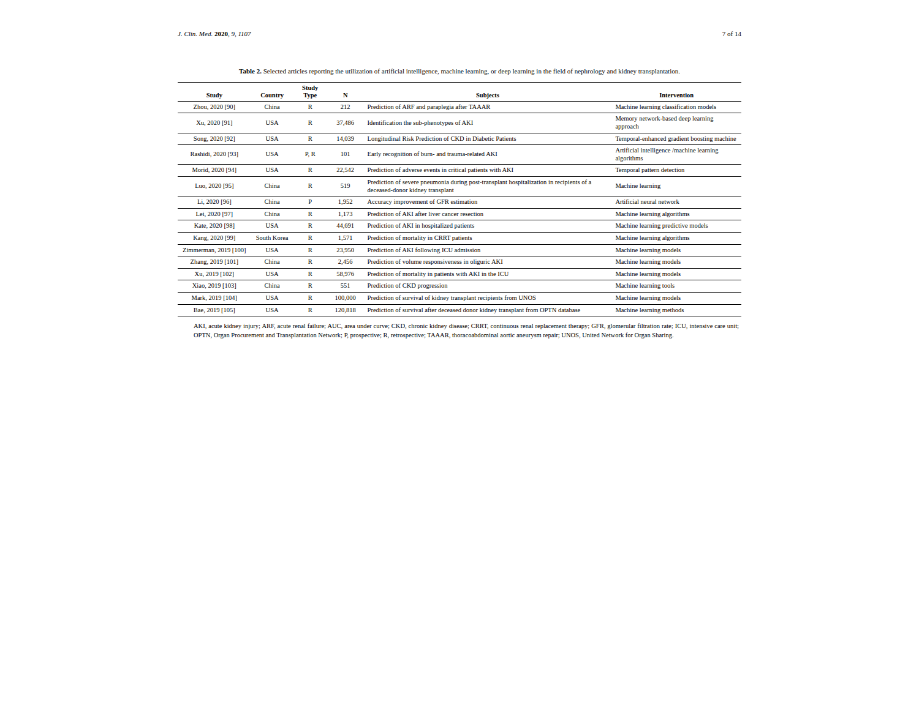J. Clin. Med. 2020, 9, 1107
7 of 14
Table 2. Selected articles reporting the utilization of artificial intelligence, machine learning, or deep learning in the field of nephrology and kidney transplantation.
| Study | Country | Study Type | N | Subjects | Intervention |
| --- | --- | --- | --- | --- | --- |
| Zhou, 2020 [90] | China | R | 212 | Prediction of ARF and paraplegia after TAAAR | Machine learning classification models |
| Xu, 2020 [91] | USA | R | 37,486 | Identification the sub-phenotypes of AKI | Memory network-based deep learning approach |
| Song, 2020 [92] | USA | R | 14,039 | Longitudinal Risk Prediction of CKD in Diabetic Patients | Temporal-enhanced gradient boosting machine |
| Rashidi, 2020 [93] | USA | P, R | 101 | Early recognition of burn- and trauma-related AKI | Artificial intelligence /machine learning algorithms |
| Morid, 2020 [94] | USA | R | 22,542 | Prediction of adverse events in critical patients with AKI | Temporal pattern detection |
| Luo, 2020 [95] | China | R | 519 | Prediction of severe pneumonia during post-transplant hospitalization in recipients of a deceased-donor kidney transplant | Machine learning |
| Li, 2020 [96] | China | P | 1,952 | Accuracy improvement of GFR estimation | Artificial neural network |
| Lei, 2020 [97] | China | R | 1,173 | Prediction of AKI after liver cancer resection | Machine learning algorithms |
| Kate, 2020 [98] | USA | R | 44,691 | Prediction of AKI in hospitalized patients | Machine learning predictive models |
| Kang, 2020 [99] | South Korea | R | 1,571 | Prediction of mortality in CRRT patients | Machine learning algorithms |
| Zimmerman, 2019 [100] | USA | R | 23,950 | Prediction of AKI following ICU admission | Machine learning models |
| Zhang, 2019 [101] | China | R | 2,456 | Prediction of volume responsiveness in oliguric AKI | Machine learning models |
| Xu, 2019 [102] | USA | R | 58,976 | Prediction of mortality in patients with AKI in the ICU | Machine learning models |
| Xiao, 2019 [103] | China | R | 551 | Prediction of CKD progression | Machine learning tools |
| Mark, 2019 [104] | USA | R | 100,000 | Prediction of survival of kidney transplant recipients from UNOS | Machine learning models |
| Bae, 2019 [105] | USA | R | 120,818 | Prediction of survival after deceased donor kidney transplant from OPTN database | Machine learning methods |
AKI, acute kidney injury; ARF, acute renal failure; AUC, area under curve; CKD, chronic kidney disease; CRRT, continuous renal replacement therapy; GFR, glomerular filtration rate; ICU, intensive care unit; OPTN, Organ Procurement and Transplantation Network; P, prospective; R, retrospective; TAAAR, thoracoabdominal aortic aneurysm repair; UNOS, United Network for Organ Sharing.